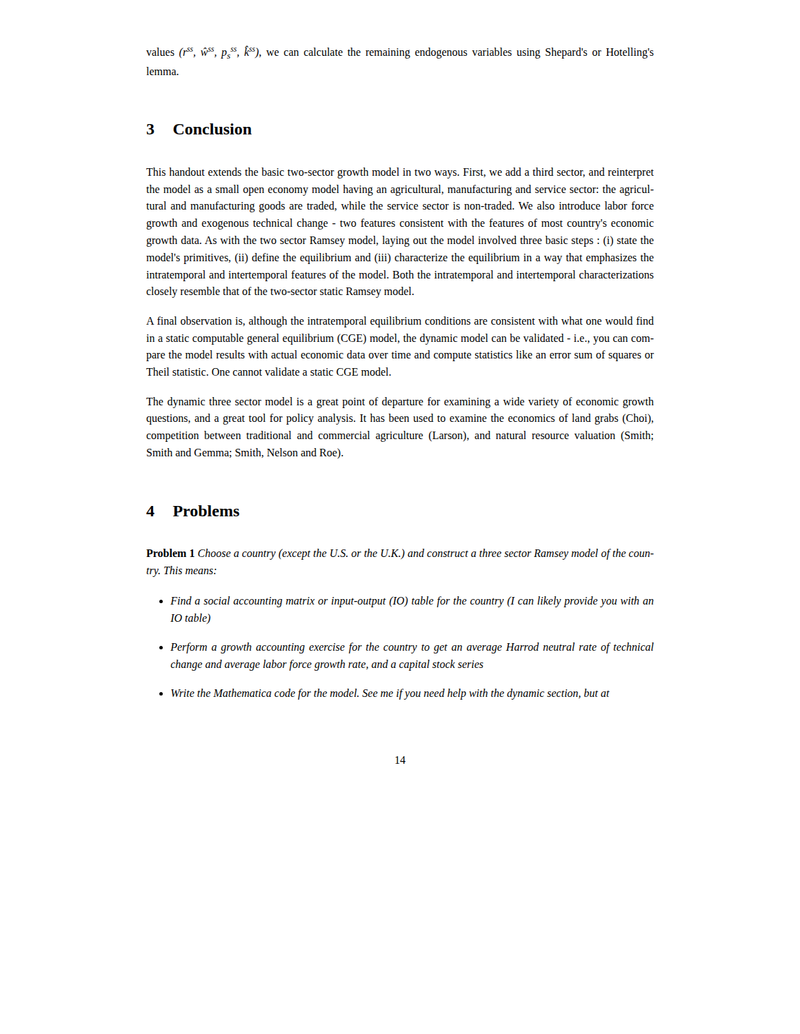values (rss, ŵss, psss, k̂ss), we can calculate the remaining endogenous variables using Shepard's or Hotelling's lemma.
3 Conclusion
This handout extends the basic two-sector growth model in two ways. First, we add a third sector, and reinterpret the model as a small open economy model having an agricultural, manufacturing and service sector: the agricultural and manufacturing goods are traded, while the service sector is non-traded. We also introduce labor force growth and exogenous technical change - two features consistent with the features of most country's economic growth data. As with the two sector Ramsey model, laying out the model involved three basic steps : (i) state the model's primitives, (ii) define the equilibrium and (iii) characterize the equilibrium in a way that emphasizes the intratemporal and intertemporal features of the model. Both the intratemporal and intertemporal characterizations closely resemble that of the two-sector static Ramsey model.
A final observation is, although the intratemporal equilibrium conditions are consistent with what one would find in a static computable general equilibrium (CGE) model, the dynamic model can be validated - i.e., you can compare the model results with actual economic data over time and compute statistics like an error sum of squares or Theil statistic. One cannot validate a static CGE model.
The dynamic three sector model is a great point of departure for examining a wide variety of economic growth questions, and a great tool for policy analysis. It has been used to examine the economics of land grabs (Choi), competition between traditional and commercial agriculture (Larson), and natural resource valuation (Smith; Smith and Gemma; Smith, Nelson and Roe).
4 Problems
Problem 1 Choose a country (except the U.S. or the U.K.) and construct a three sector Ramsey model of the country. This means:
Find a social accounting matrix or input-output (IO) table for the country (I can likely provide you with an IO table)
Perform a growth accounting exercise for the country to get an average Harrod neutral rate of technical change and average labor force growth rate, and a capital stock series
Write the Mathematica code for the model. See me if you need help with the dynamic section, but at
14